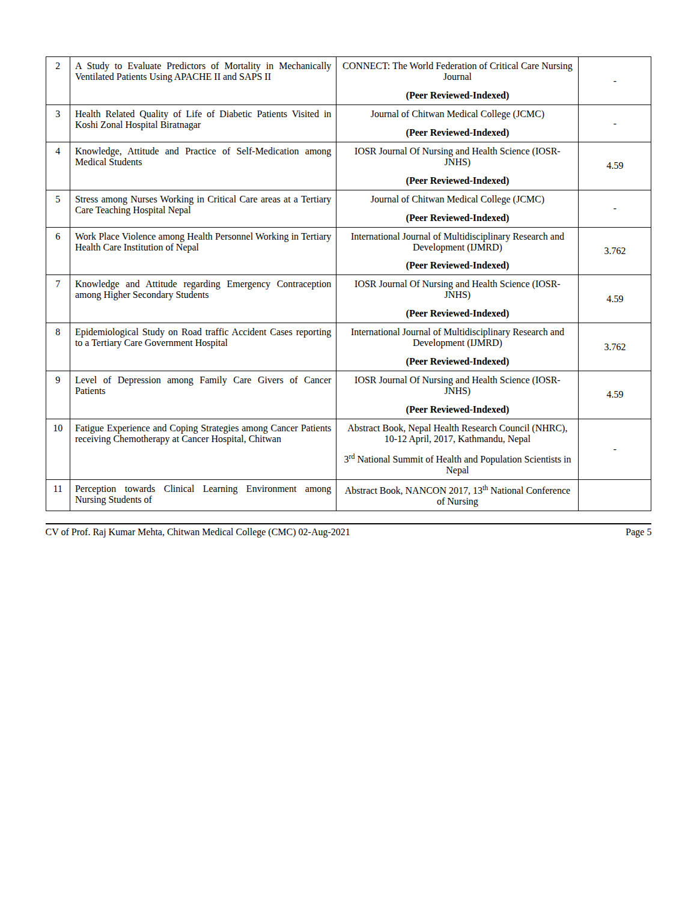| 2 | A Study to Evaluate Predictors of Mortality in Mechanically Ventilated Patients Using APACHE II and SAPS II | CONNECT: The World Federation of Critical Care Nursing Journal (Peer Reviewed-Indexed) | - |
| 3 | Health Related Quality of Life of Diabetic Patients Visited in Koshi Zonal Hospital Biratnagar | Journal of Chitwan Medical College (JCMC) (Peer Reviewed-Indexed) | - |
| 4 | Knowledge, Attitude and Practice of Self-Medication among Medical Students | IOSR Journal Of Nursing and Health Science (IOSR-JNHS) (Peer Reviewed-Indexed) | 4.59 |
| 5 | Stress among Nurses Working in Critical Care areas at a Tertiary Care Teaching Hospital Nepal | Journal of Chitwan Medical College (JCMC) (Peer Reviewed-Indexed) | - |
| 6 | Work Place Violence among Health Personnel Working in Tertiary Health Care Institution of Nepal | International Journal of Multidisciplinary Research and Development (IJMRD) (Peer Reviewed-Indexed) | 3.762 |
| 7 | Knowledge and Attitude regarding Emergency Contraception among Higher Secondary Students | IOSR Journal Of Nursing and Health Science (IOSR-JNHS) (Peer Reviewed-Indexed) | 4.59 |
| 8 | Epidemiological Study on Road traffic Accident Cases reporting to a Tertiary Care Government Hospital | International Journal of Multidisciplinary Research and Development (IJMRD) (Peer Reviewed-Indexed) | 3.762 |
| 9 | Level of Depression among Family Care Givers of Cancer Patients | IOSR Journal Of Nursing and Health Science (IOSR-JNHS) (Peer Reviewed-Indexed) | 4.59 |
| 10 | Fatigue Experience and Coping Strategies among Cancer Patients receiving Chemotherapy at Cancer Hospital, Chitwan | Abstract Book, Nepal Health Research Council (NHRC), 10-12 April, 2017, Kathmandu, Nepal 3 rd National Summit of Health and Population Scientists in Nepal | - |
| 11 | Perception towards Clinical Learning Environment among Nursing Students of | Abstract Book, NANCON 2017, 13 th National Conference of Nursing | |
CV of Prof. Raj Kumar Mehta, Chitwan Medical College (CMC) 02-Aug-2021 Page 5